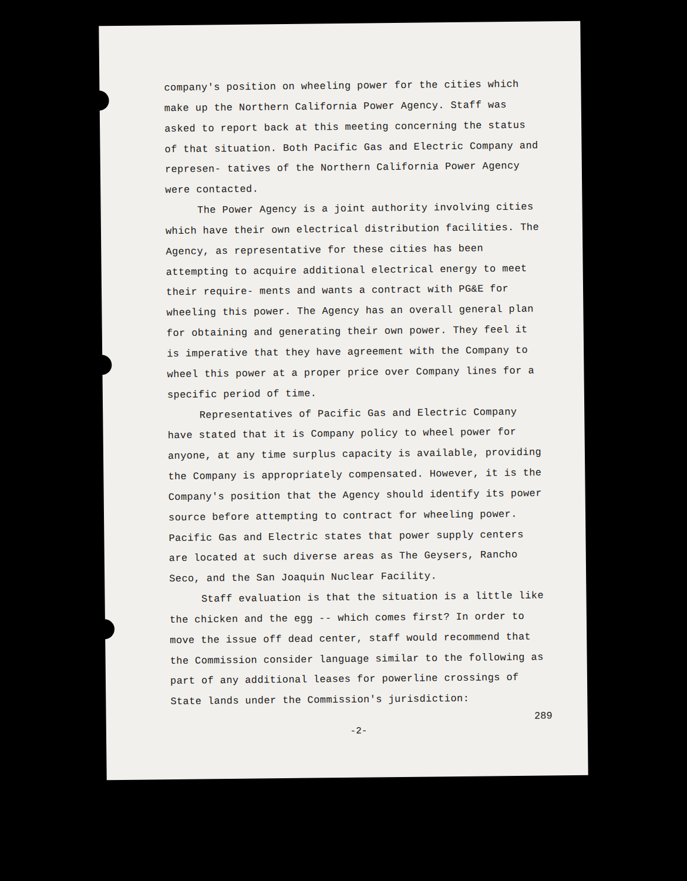company's position on wheeling power for the cities which make up the Northern California Power Agency. Staff was asked to report back at this meeting concerning the status of that situation. Both Pacific Gas and Electric Company and represen- tatives of the Northern California Power Agency were contacted.
The Power Agency is a joint authority involving cities which have their own electrical distribution facilities. The Agency, as representative for these cities has been attempting to acquire additional electrical energy to meet their require- ments and wants a contract with PG&E for wheeling this power. The Agency has an overall general plan for obtaining and generating their own power. They feel it is imperative that they have agreement with the Company to wheel this power at a proper price over Company lines for a specific period of time.
Representatives of Pacific Gas and Electric Company have stated that it is Company policy to wheel power for anyone, at any time surplus capacity is available, providing the Company is appropriately compensated. However, it is the Company's position that the Agency should identify its power source before attempting to contract for wheeling power. Pacific Gas and Electric states that power supply centers are located at such diverse areas as The Geysers, Rancho Seco, and the San Joaquin Nuclear Facility.
Staff evaluation is that the situation is a little like the chicken and the egg -- which comes first? In order to move the issue off dead center, staff would recommend that the Commission consider language similar to the following as part of any additional leases for powerline crossings of State lands under the Commission's jurisdiction:
-2-
289